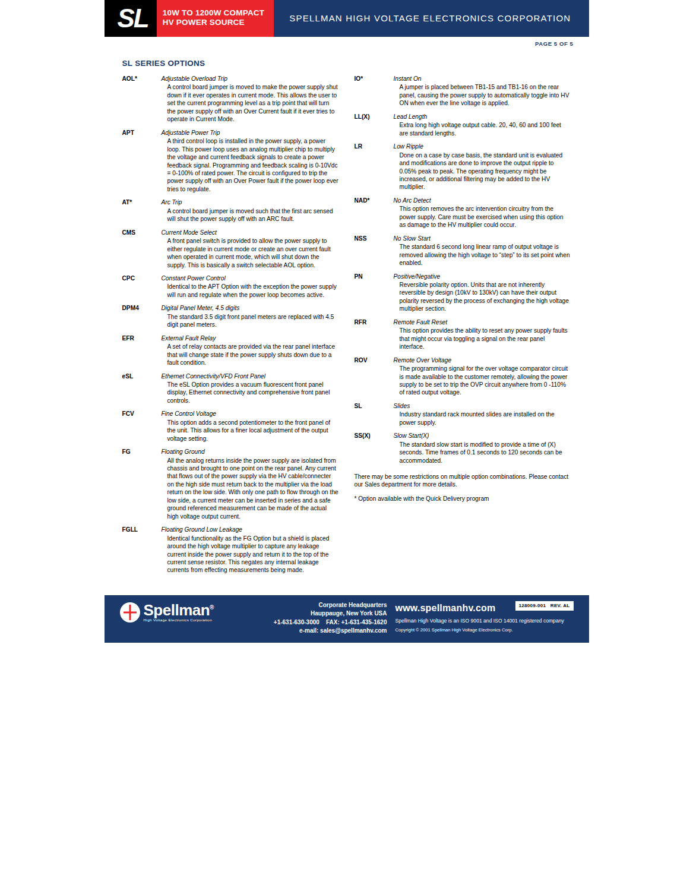SL
10W to 1200W COMPACT
HV POWER SOURCE
SPELLMAN HIGH VOLTAGE ELECTRONICS CORPORATION
PAGE 5 OF 5
SL SERIES OPTIONS
AOL*
Adjustable Overload Trip
A control board jumper is moved to make the power supply shut down if it ever operates in current mode. This allows the user to set the current programming level as a trip point that will turn the power supply off with an Over Current fault if it ever tries to operate in Current Mode.
APT
Adjustable Power Trip
A third control loop is installed in the power supply, a power loop. This power loop uses an analog multiplier chip to multiply the voltage and current feedback signals to create a power feedback signal. Programming and feedback scaling is 0-10Vdc = 0-100% of rated power. The circuit is configured to trip the power supply off with an Over Power fault if the power loop ever tries to regulate.
AT*
Arc Trip
A control board jumper is moved such that the first arc sensed will shut the power supply off with an ARC fault.
CMS
Current Mode Select
A front panel switch is provided to allow the power supply to either regulate in current mode or create an over current fault when operated in current mode, which will shut down the supply. This is basically a switch selectable AOL option.
CPC
Constant Power Control
Identical to the APT Option with the exception the power supply will run and regulate when the power loop becomes active.
DPM4
Digital Panel Meter, 4.5 digits
The standard 3.5 digit front panel meters are replaced with 4.5 digit panel meters.
EFR
External Fault Relay
A set of relay contacts are provided via the rear panel interface that will change state if the power supply shuts down due to a fault condition.
eSL
Ethernet Connectivity/VFD Front Panel
The eSL Option provides a vacuum fluorescent front panel display, Ethernet connectivity and comprehensive front panel controls.
FCV
Fine Control Voltage
This option adds a second potentiometer to the front panel of the unit. This allows for a finer local adjustment of the output voltage setting.
FG
Floating Ground
All the analog returns inside the power supply are isolated from chassis and brought to one point on the rear panel. Any current that flows out of the power supply via the HV cable/connecter on the high side must return back to the multiplier via the load return on the low side. With only one path to flow through on the low side, a current meter can be inserted in series and a safe ground referenced measurement can be made of the actual high voltage output current.
FGLL
Floating Ground Low Leakage
Identical functionality as the FG Option but a shield is placed around the high voltage multiplier to capture any leakage current inside the power supply and return it to the top of the current sense resistor. This negates any internal leakage currents from effecting measurements being made.
IO*
Instant On
A jumper is placed between TB1-15 and TB1-16 on the rear panel, causing the power supply to automatically toggle into HV ON when ever the line voltage is applied.
LL(X)
Lead Length
Extra long high voltage output cable. 20, 40, 60 and 100 feet are standard lengths.
LR
Low Ripple
Done on a case by case basis, the standard unit is evaluated and modifications are done to improve the output ripple to 0.05% peak to peak. The operating frequency might be increased, or additional filtering may be added to the HV multiplier.
NAD*
No Arc Detect
This option removes the arc intervention circuitry from the power supply. Care must be exercised when using this option as damage to the HV multiplier could occur.
NSS
No Slow Start
The standard 6 second long linear ramp of output voltage is removed allowing the high voltage to “step” to its set point when enabled.
PN
Positive/Negative
Reversible polarity option. Units that are not inherently reversible by design (10kV to 130kV) can have their output polarity reversed by the process of exchanging the high voltage multiplier section.
RFR
Remote Fault Reset
This option provides the ability to reset any power supply faults that might occur via toggling a signal on the rear panel interface.
ROV
Remote Over Voltage
The programming signal for the over voltage comparator circuit is made available to the customer remotely, allowing the power supply to be set to trip the OVP circuit anywhere from 0 -110% of rated output voltage.
SL
Slides
Industry standard rack mounted slides are installed on the power supply.
SS(X)
Slow Start(X)
The standard slow start is modified to provide a time of (X) seconds. Time frames of 0.1 seconds to 120 seconds can be accommodated.
There may be some restrictions on multiple option combinations. Please contact our Sales department for more details.
* Option available with the Quick Delivery program
Spellman® High Voltage Electronics Corporation
Corporate Headquarters
Hauppauge, New York USA
+1-631-630-3000 FAX: +1-631-435-1620
e-mail: sales@spellmanhv.com
128009-001 REV. AL www.spellmanhv.com
Spellman High Voltage is an ISO 9001 and ISO 14001 registered company Copyright © 2001 Spellman High Voltage Electronics Corp.